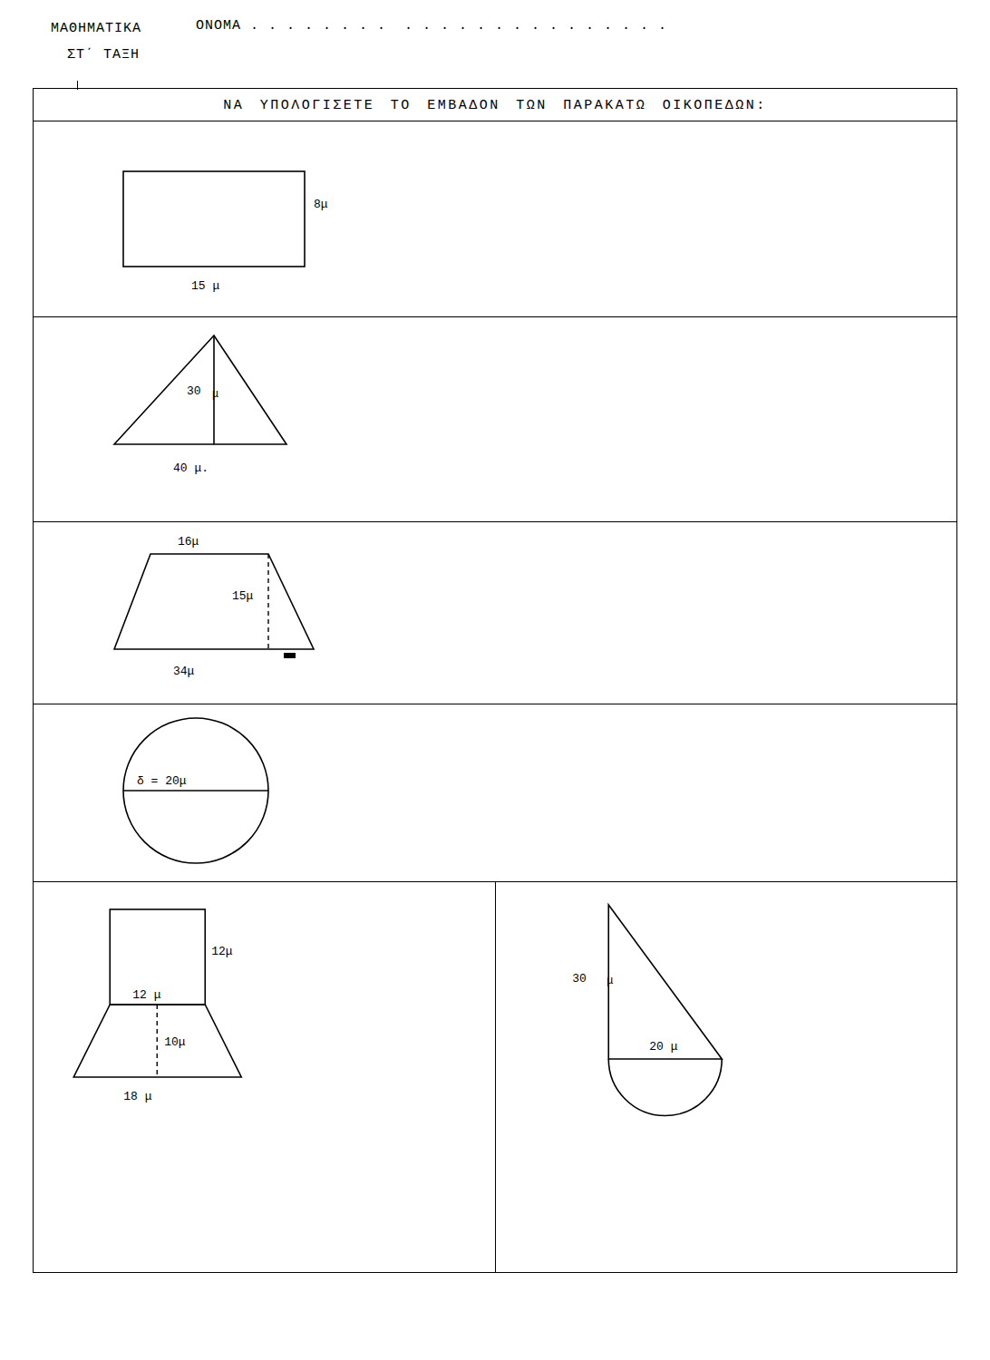ΜΑΘΗΜΑΤΙΚΑ ΣΤ΄ ΤΑΞΗ
ΟΝΟΜΑ . . . . . . . . . . . . . . . . . . . . . . .
ΝΑ ΥΠΟΛΟΓΙΣΕΤΕ ΤΟ ΕΜΒΑΔΟΝ ΤΩΝ ΠΑΡΑΚΑΤΩ ΟΙΚΟΠΕΔΩΝ:
8μ 15 μ
30 μ 40 μ.
16μ 15μ 34μ
δ = 20μ
12μ 12 μ 10μ 18 μ
30 μ 20 μ